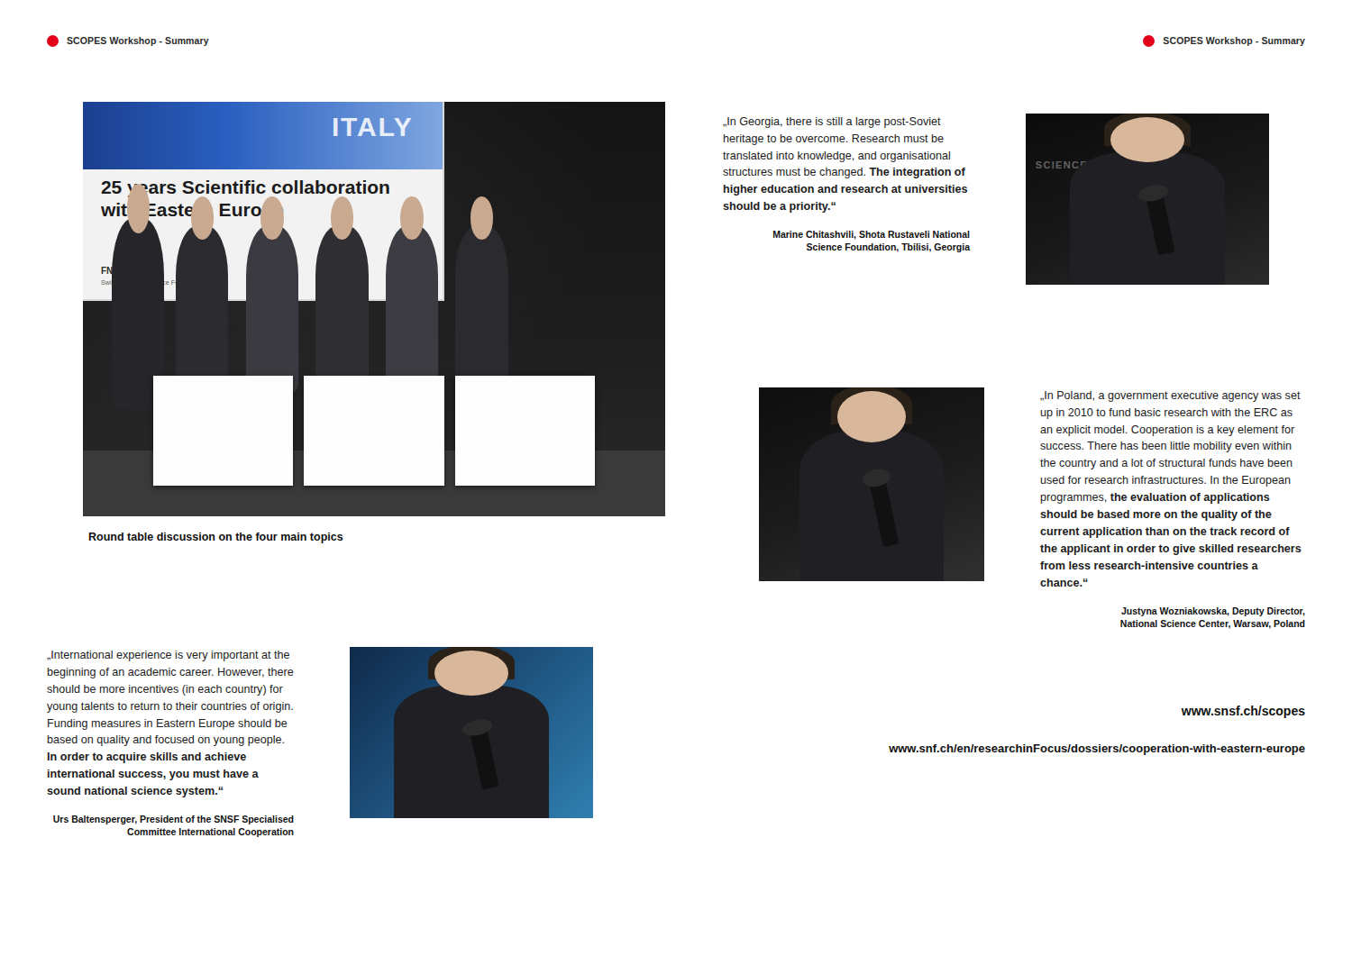SCOPES Workshop - Summary
25 years Scientific collaboration
with Eastern Europe
FNS · SNFSwiss National Science Foundation
Round table discussion on the four main topics
„International experience is very important at the beginning of an academic career. However, there should be more incentives (in each country) for young talents to return to their countries of origin. Funding measures in Eastern Europe should be based on quality and focused on young people. In order to acquire skills and achieve international success, you must have a sound national science system.“
Urs Baltensperger, President of the SNSF Specialised
Committee International Cooperation
SCOPES Workshop - Summary
„In Georgia, there is still a large post-Soviet heritage to be overcome. Research must be translated into knowledge, and organisational structures must be changed. The integration of higher education and research at universities should be a priority.“
Marine Chitashvili, Shota Rustaveli National
Science Foundation, Tbilisi, Georgia
SCIENCE FOUNDATION
„In Poland, a government executive agency was set up in 2010 to fund basic research with the ERC as an explicit model. Cooperation is a key element for success. There has been little mobility even within the country and a lot of structural funds have been used for research infrastructures. In the European programmes, the evaluation of applications should be based more on the quality of the current application than on the track record of the applicant in order to give skilled researchers from less research-intensive countries a chance.“
Justyna Wozniakowska, Deputy Director,
National Science Center, Warsaw, Poland
www.snsf.ch/scopes www.snf.ch/en/researchinFocus/dossiers/cooperation-with-eastern-europe